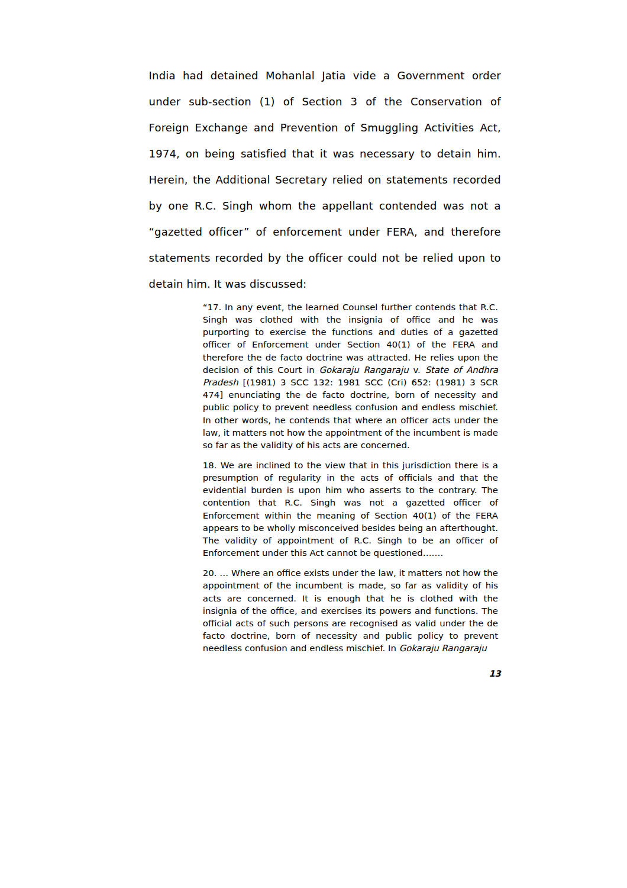India had detained Mohanlal Jatia vide a Government order under sub-section (1) of Section 3 of the Conservation of Foreign Exchange and Prevention of Smuggling Activities Act, 1974, on being satisfied that it was necessary to detain him. Herein, the Additional Secretary relied on statements recorded by one R.C. Singh whom the appellant contended was not a “gazetted officer” of enforcement under FERA, and therefore statements recorded by the officer could not be relied upon to detain him. It was discussed:
“17. In any event, the learned Counsel further contends that R.C. Singh was clothed with the insignia of office and he was purporting to exercise the functions and duties of a gazetted officer of Enforcement under Section 40(1) of the FERA and therefore the de facto doctrine was attracted. He relies upon the decision of this Court in Gokaraju Rangaraju v. State of Andhra Pradesh [(1981) 3 SCC 132: 1981 SCC (Cri) 652: (1981) 3 SCR 474] enunciating the de facto doctrine, born of necessity and public policy to prevent needless confusion and endless mischief. In other words, he contends that where an officer acts under the law, it matters not how the appointment of the incumbent is made so far as the validity of his acts are concerned.
18. We are inclined to the view that in this jurisdiction there is a presumption of regularity in the acts of officials and that the evidential burden is upon him who asserts to the contrary. The contention that R.C. Singh was not a gazetted officer of Enforcement within the meaning of Section 40(1) of the FERA appears to be wholly misconceived besides being an afterthought. The validity of appointment of R.C. Singh to be an officer of Enforcement under this Act cannot be questioned…….
20. … Where an office exists under the law, it matters not how the appointment of the incumbent is made, so far as validity of his acts are concerned. It is enough that he is clothed with the insignia of the office, and exercises its powers and functions. The official acts of such persons are recognised as valid under the de facto doctrine, born of necessity and public policy to prevent needless confusion and endless mischief. In Gokaraju Rangaraju
13